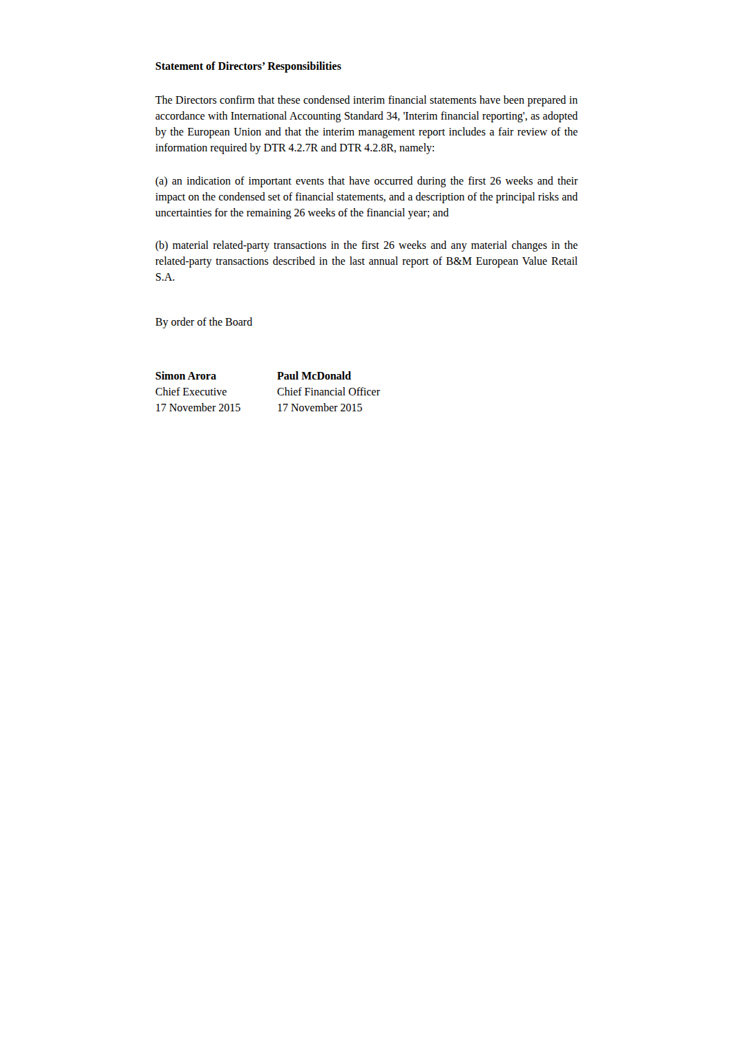Statement of Directors’ Responsibilities
The Directors confirm that these condensed interim financial statements have been prepared in accordance with International Accounting Standard 34, 'Interim financial reporting', as adopted by the European Union and that the interim management report includes a fair review of the information required by DTR 4.2.7R and DTR 4.2.8R, namely:
(a) an indication of important events that have occurred during the first 26 weeks and their impact on the condensed set of financial statements, and a description of the principal risks and uncertainties for the remaining 26 weeks of the financial year; and
(b) material related-party transactions in the first 26 weeks and any material changes in the related-party transactions described in the last annual report of B&M European Value Retail S.A.
By order of the Board
| Simon Arora | Paul McDonald |
| Chief Executive | Chief Financial Officer |
| 17 November 2015 | 17 November 2015 |